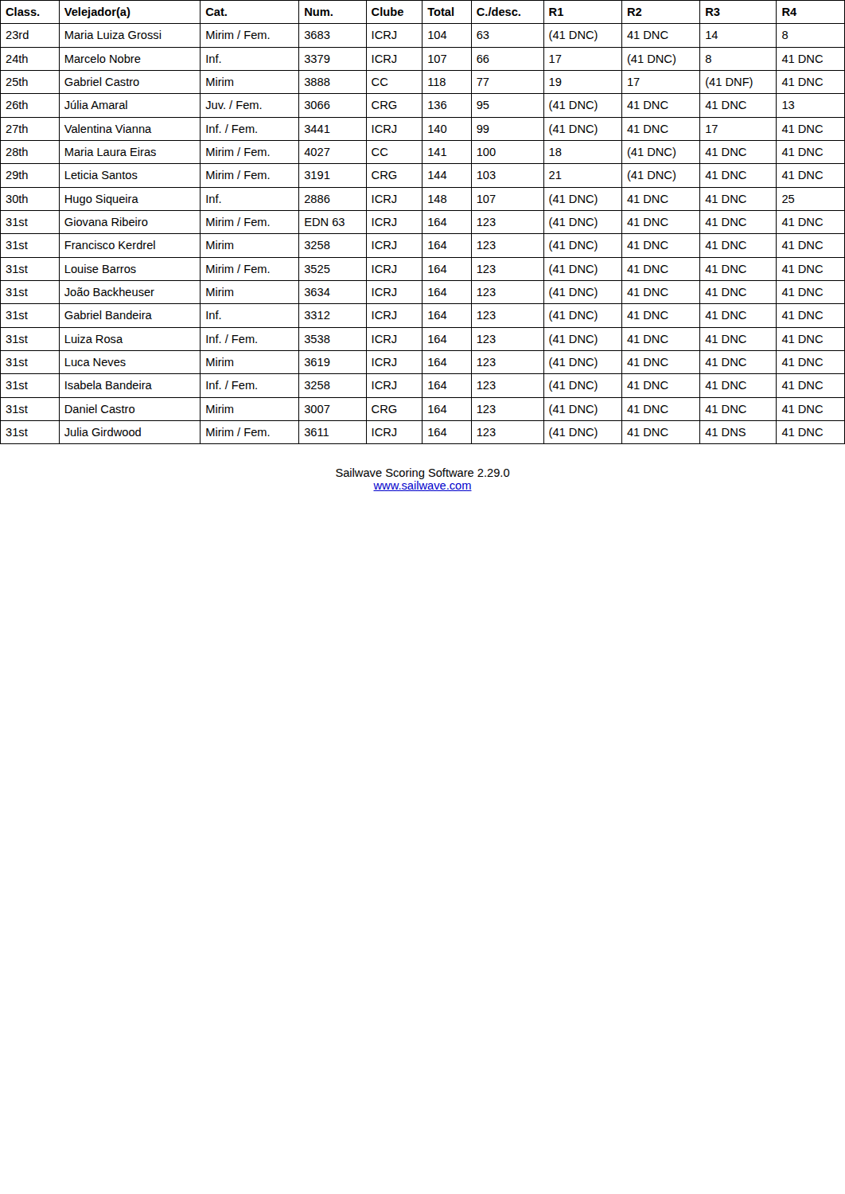| Class. | Velejador(a) | Cat. | Num. | Clube | Total | C./desc. | R1 | R2 | R3 | R4 |
| --- | --- | --- | --- | --- | --- | --- | --- | --- | --- | --- |
| 23rd | Maria Luiza Grossi | Mirim / Fem. | 3683 | ICRJ | 104 | 63 | (41 DNC) | 41 DNC | 14 | 8 |
| 24th | Marcelo Nobre | Inf. | 3379 | ICRJ | 107 | 66 | 17 | (41 DNC) | 8 | 41 DNC |
| 25th | Gabriel Castro | Mirim | 3888 | CC | 118 | 77 | 19 | 17 | (41 DNF) | 41 DNC |
| 26th | Júlia Amaral | Juv. / Fem. | 3066 | CRG | 136 | 95 | (41 DNC) | 41 DNC | 41 DNC | 13 |
| 27th | Valentina Vianna | Inf. / Fem. | 3441 | ICRJ | 140 | 99 | (41 DNC) | 41 DNC | 17 | 41 DNC |
| 28th | Maria Laura Eiras | Mirim / Fem. | 4027 | CC | 141 | 100 | 18 | (41 DNC) | 41 DNC | 41 DNC |
| 29th | Leticia Santos | Mirim / Fem. | 3191 | CRG | 144 | 103 | 21 | (41 DNC) | 41 DNC | 41 DNC |
| 30th | Hugo Siqueira | Inf. | 2886 | ICRJ | 148 | 107 | (41 DNC) | 41 DNC | 41 DNC | 25 |
| 31st | Giovana Ribeiro | Mirim / Fem. | EDN 63 | ICRJ | 164 | 123 | (41 DNC) | 41 DNC | 41 DNC | 41 DNC |
| 31st | Francisco Kerdrel | Mirim | 3258 | ICRJ | 164 | 123 | (41 DNC) | 41 DNC | 41 DNC | 41 DNC |
| 31st | Louise Barros | Mirim / Fem. | 3525 | ICRJ | 164 | 123 | (41 DNC) | 41 DNC | 41 DNC | 41 DNC |
| 31st | João Backheuser | Mirim | 3634 | ICRJ | 164 | 123 | (41 DNC) | 41 DNC | 41 DNC | 41 DNC |
| 31st | Gabriel Bandeira | Inf. | 3312 | ICRJ | 164 | 123 | (41 DNC) | 41 DNC | 41 DNC | 41 DNC |
| 31st | Luiza Rosa | Inf. / Fem. | 3538 | ICRJ | 164 | 123 | (41 DNC) | 41 DNC | 41 DNC | 41 DNC |
| 31st | Luca Neves | Mirim | 3619 | ICRJ | 164 | 123 | (41 DNC) | 41 DNC | 41 DNC | 41 DNC |
| 31st | Isabela Bandeira | Inf. / Fem. | 3258 | ICRJ | 164 | 123 | (41 DNC) | 41 DNC | 41 DNC | 41 DNC |
| 31st | Daniel Castro | Mirim | 3007 | CRG | 164 | 123 | (41 DNC) | 41 DNC | 41 DNC | 41 DNC |
| 31st | Julia Girdwood | Mirim / Fem. | 3611 | ICRJ | 164 | 123 | (41 DNC) | 41 DNC | 41 DNS | 41 DNC |
Sailwave Scoring Software 2.29.0
www.sailwave.com